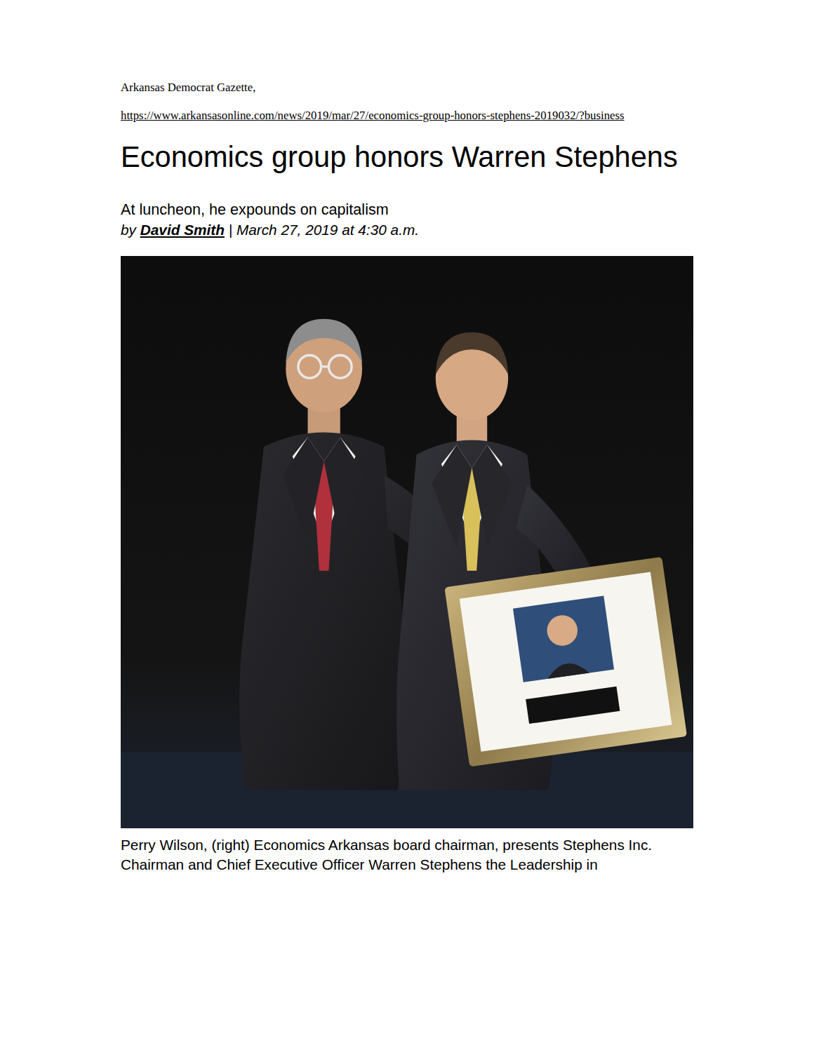Arkansas Democrat Gazette, https://www.arkansasonline.com/news/2019/mar/27/economics-group-honors-stephens-2019032/?business
Economics group honors Warren Stephens
At luncheon, he expounds on capitalism
by David Smith | March 27, 2019 at 4:30 a.m.
Perry Wilson, (right) Economics Arkansas board chairman, presents Stephens Inc. Chairman and Chief Executive Officer Warren Stephens the Leadership in